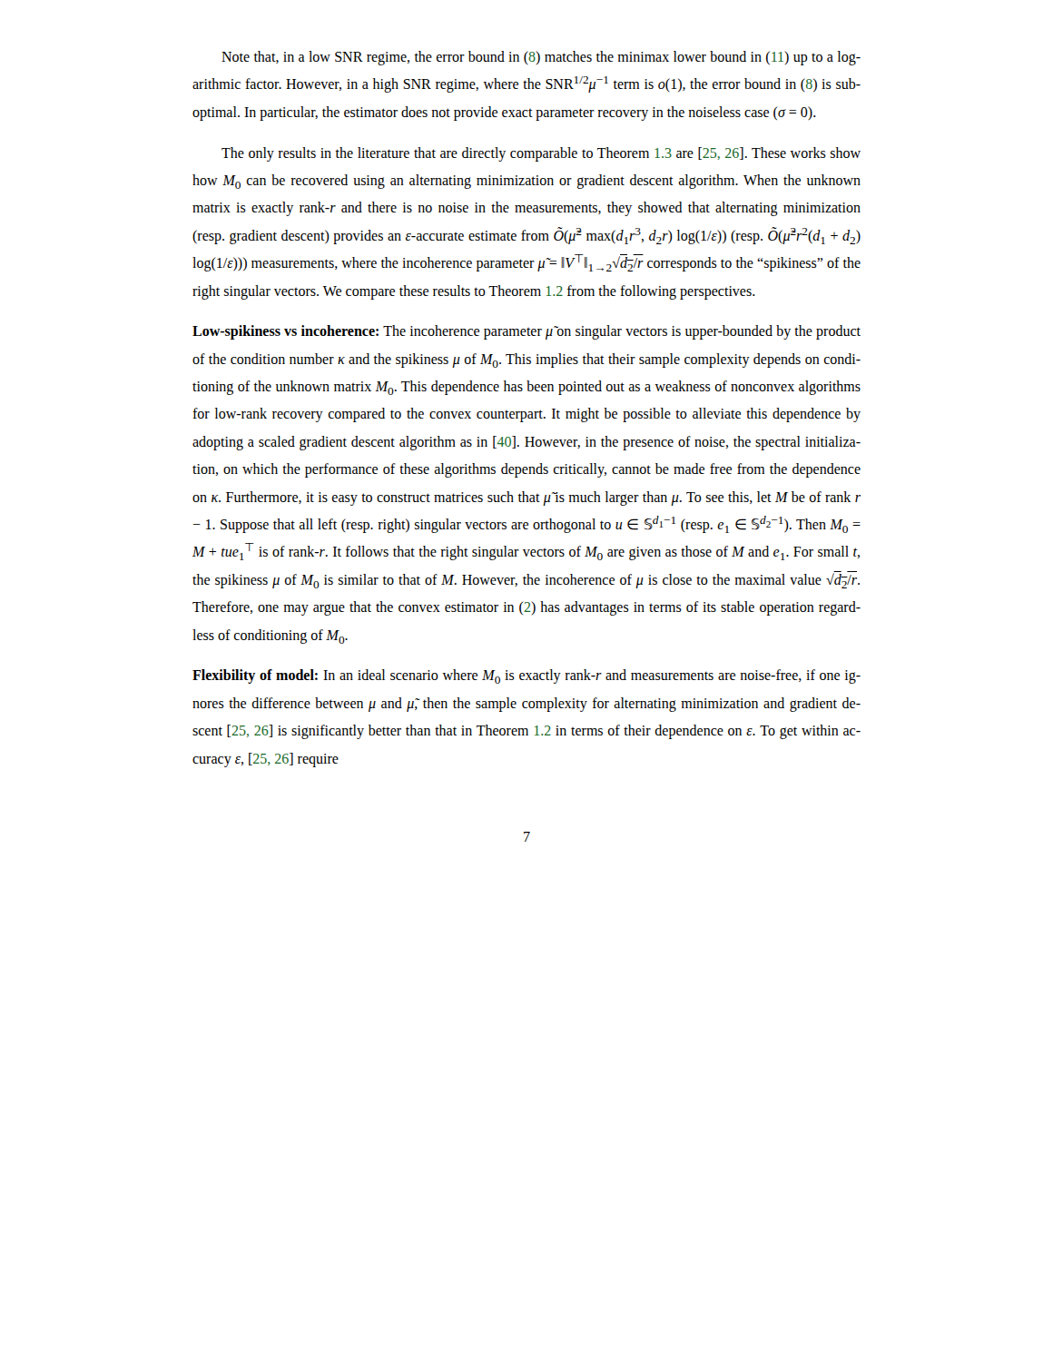Note that, in a low SNR regime, the error bound in (8) matches the minimax lower bound in (11) up to a logarithmic factor. However, in a high SNR regime, where the SNR1/2μ−1 term is o(1), the error bound in (8) is suboptimal. In particular, the estimator does not provide exact parameter recovery in the noiseless case (σ = 0).
The only results in the literature that are directly comparable to Theorem 1.3 are [25, 26]. These works show how M0 can be recovered using an alternating minimization or gradient descent algorithm. When the unknown matrix is exactly rank-r and there is no noise in the measurements, they showed that alternating minimization (resp. gradient descent) provides an ε-accurate estimate from Õ(μ̃2 max(d1r3, d2r) log(1/ε)) (resp. Õ(μ̃2r2(d1 + d2) log(1/ε))) measurements, where the incoherence parameter μ̃ = ‖V⊤‖1→2√d2/r corresponds to the “spikiness” of the right singular vectors. We compare these results to Theorem 1.2 from the following perspectives.
Low-spikiness vs incoherence: The incoherence parameter μ̃ on singular vectors is upper-bounded by the product of the condition number κ and the spikiness μ of M0. This implies that their sample complexity depends on conditioning of the unknown matrix M0. This dependence has been pointed out as a weakness of nonconvex algorithms for low-rank recovery compared to the convex counterpart. It might be possible to alleviate this dependence by adopting a scaled gradient descent algorithm as in [40]. However, in the presence of noise, the spectral initialization, on which the performance of these algorithms depends critically, cannot be made free from the dependence on κ. Furthermore, it is easy to construct matrices such that μ̃ is much larger than μ. To see this, let M be of rank r − 1. Suppose that all left (resp. right) singular vectors are orthogonal to u ∈ 𝕊d1−1 (resp. e1 ∈ 𝕊d2−1). Then M0 = M + tue1⊤ is of rank-r. It follows that the right singular vectors of M0 are given as those of M and e1. For small t, the spikiness μ of M0 is similar to that of M. However, the incoherence of μ is close to the maximal value √d2/r. Therefore, one may argue that the convex estimator in (2) has advantages in terms of its stable operation regardless of conditioning of M0.
Flexibility of model: In an ideal scenario where M0 is exactly rank-r and measurements are noise-free, if one ignores the difference between μ and μ̃, then the sample complexity for alternating minimization and gradient descent [25, 26] is significantly better than that in Theorem 1.2 in terms of their dependence on ε. To get within accuracy ε, [25, 26] require
7